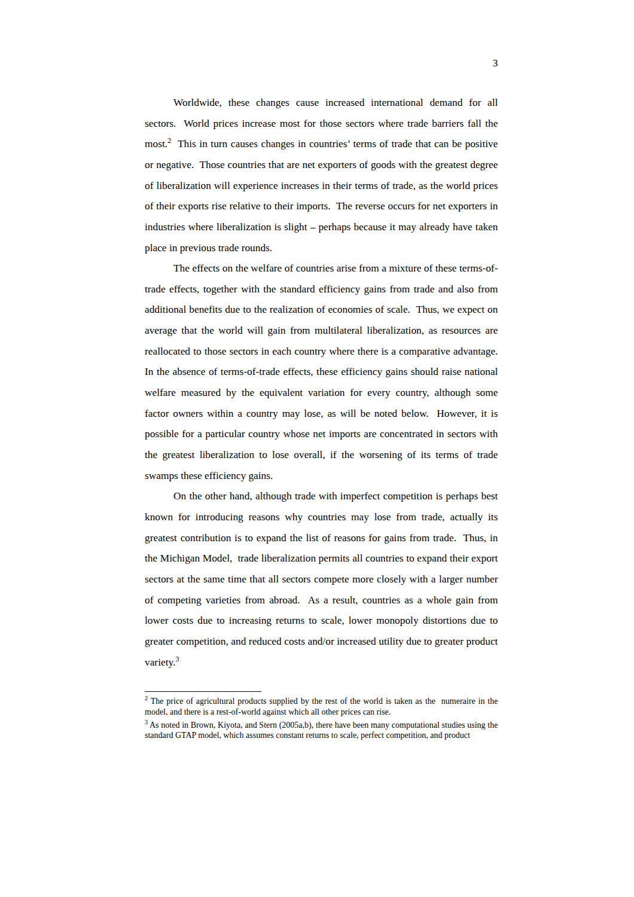3
Worldwide, these changes cause increased international demand for all sectors. World prices increase most for those sectors where trade barriers fall the most.2 This in turn causes changes in countries’ terms of trade that can be positive or negative. Those countries that are net exporters of goods with the greatest degree of liberalization will experience increases in their terms of trade, as the world prices of their exports rise relative to their imports. The reverse occurs for net exporters in industries where liberalization is slight – perhaps because it may already have taken place in previous trade rounds.
The effects on the welfare of countries arise from a mixture of these terms-of-trade effects, together with the standard efficiency gains from trade and also from additional benefits due to the realization of economies of scale. Thus, we expect on average that the world will gain from multilateral liberalization, as resources are reallocated to those sectors in each country where there is a comparative advantage. In the absence of terms-of-trade effects, these efficiency gains should raise national welfare measured by the equivalent variation for every country, although some factor owners within a country may lose, as will be noted below. However, it is possible for a particular country whose net imports are concentrated in sectors with the greatest liberalization to lose overall, if the worsening of its terms of trade swamps these efficiency gains.
On the other hand, although trade with imperfect competition is perhaps best known for introducing reasons why countries may lose from trade, actually its greatest contribution is to expand the list of reasons for gains from trade. Thus, in the Michigan Model, trade liberalization permits all countries to expand their export sectors at the same time that all sectors compete more closely with a larger number of competing varieties from abroad. As a result, countries as a whole gain from lower costs due to increasing returns to scale, lower monopoly distortions due to greater competition, and reduced costs and/or increased utility due to greater product variety.3
2 The price of agricultural products supplied by the rest of the world is taken as the numeraire in the model, and there is a rest-of-world against which all other prices can rise.
3 As noted in Brown, Kiyota, and Stern (2005a,b), there have been many computational studies using the standard GTAP model, which assumes constant returns to scale, perfect competition, and product